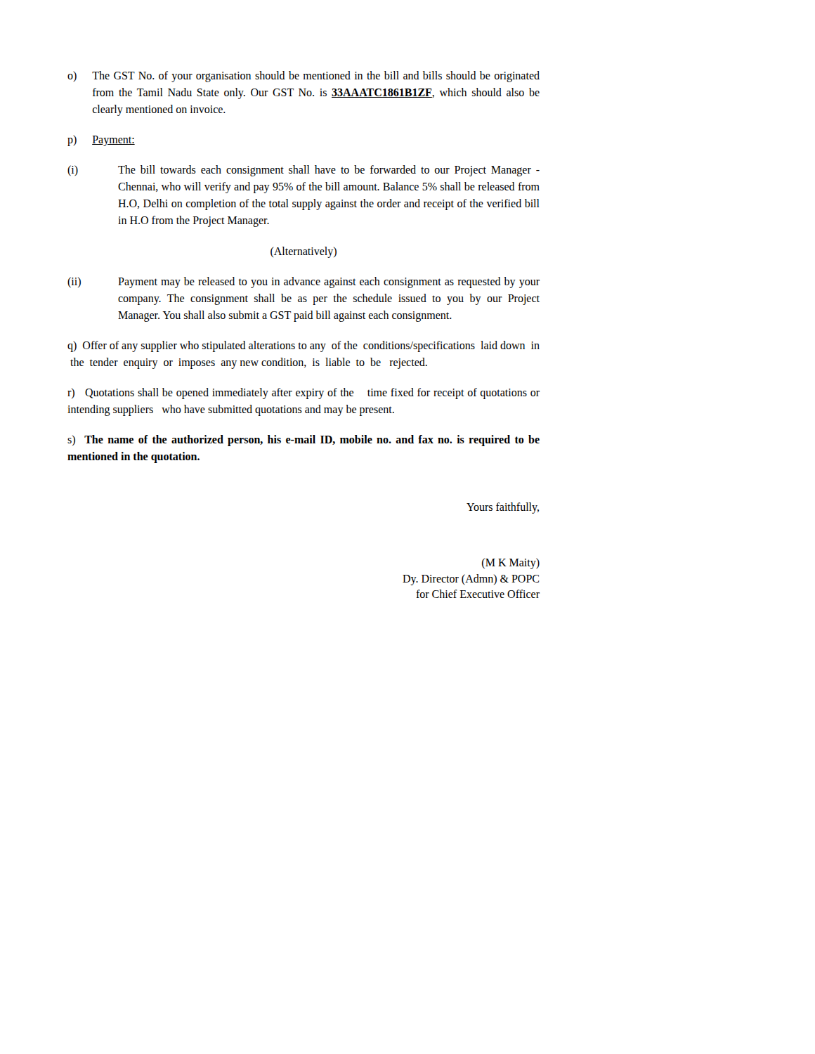o)
The GST No. of your organisation should be mentioned in the bill and bills should be originated from the Tamil Nadu State only. Our GST No. is 33AAATC1861B1ZF, which should also be clearly mentioned on invoice.
p)
Payment:
(i)
The bill towards each consignment shall have to be forwarded to our Project Manager - Chennai, who will verify and pay 95% of the bill amount. Balance 5% shall be released from H.O, Delhi on completion of the total supply against the order and receipt of the verified bill in H.O from the Project Manager.
(Alternatively)
(ii)
Payment may be released to you in advance against each consignment as requested by your company. The consignment shall be as per the schedule issued to you by our Project Manager. You shall also submit a GST paid bill against each consignment.
q) Offer of any supplier who stipulated alterations to any of the conditions/specifications laid down in the tender enquiry or imposes any new condition, is liable to be rejected.
r) Quotations shall be opened immediately after expiry of the time fixed for receipt of quotations or intending suppliers who have submitted quotations and may be present.
s) The name of the authorized person, his e-mail ID, mobile no. and fax no. is required to be mentioned in the quotation.
Yours faithfully,
(M K Maity)
Dy. Director (Admn) & POPC
for Chief Executive Officer